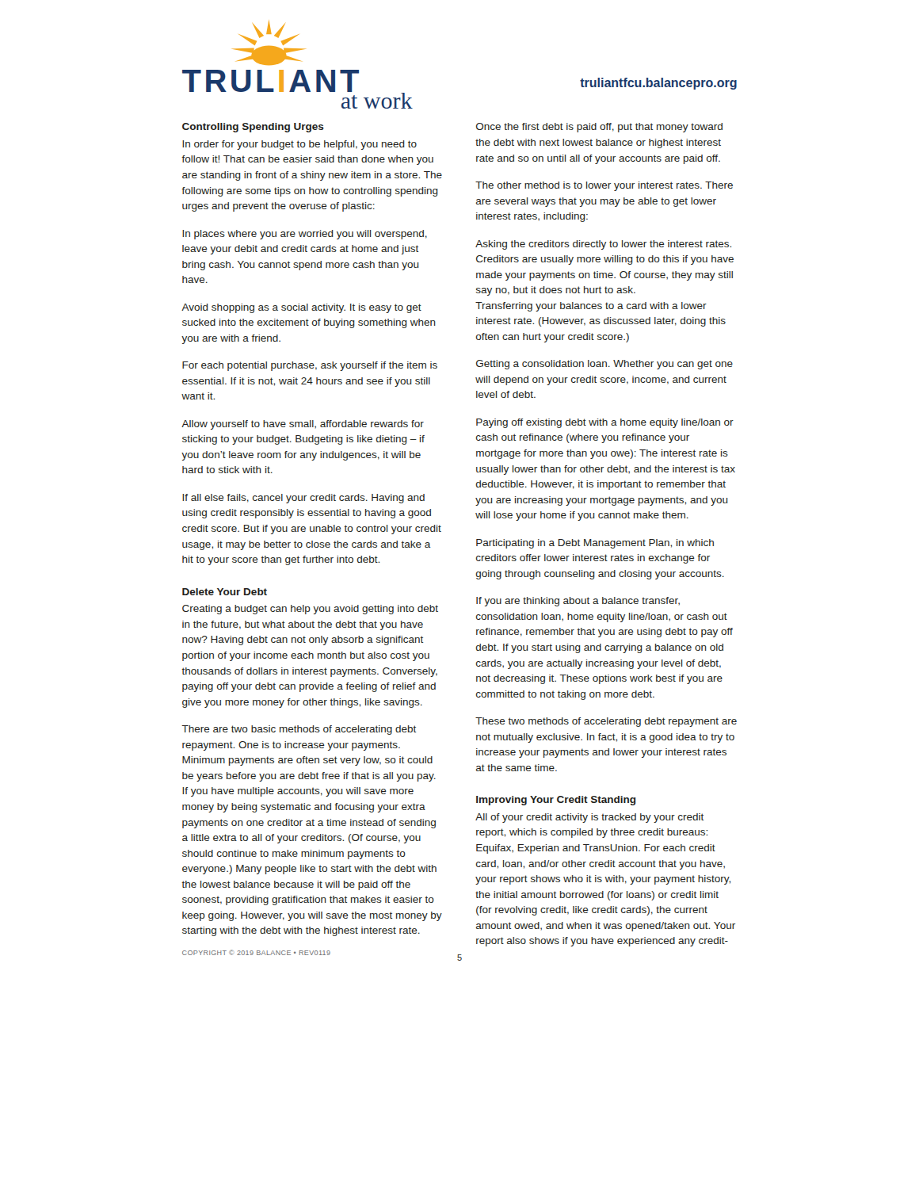TRULIANT
at work
truliantfcu.balancepro.org
Controlling Spending Urges
In order for your budget to be helpful, you need to follow it! That can be easier said than done when you are standing in front of a shiny new item in a store. The following are some tips on how to controlling spending urges and prevent the overuse of plastic:
In places where you are worried you will overspend, leave your debit and credit cards at home and just bring cash. You cannot spend more cash than you have.
Avoid shopping as a social activity. It is easy to get sucked into the excitement of buying something when you are with a friend.
For each potential purchase, ask yourself if the item is essential. If it is not, wait 24 hours and see if you still want it.
Allow yourself to have small, affordable rewards for sticking to your budget. Budgeting is like dieting – if you don’t leave room for any indulgences, it will be hard to stick with it.
If all else fails, cancel your credit cards. Having and using credit responsibly is essential to having a good credit score. But if you are unable to control your credit usage, it may be better to close the cards and take a hit to your score than get further into debt.
Delete Your Debt
Creating a budget can help you avoid getting into debt in the future, but what about the debt that you have now? Having debt can not only absorb a significant portion of your income each month but also cost you thousands of dollars in interest payments. Conversely, paying off your debt can provide a feeling of relief and give you more money for other things, like savings.
There are two basic methods of accelerating debt repayment. One is to increase your payments. Minimum payments are often set very low, so it could be years before you are debt free if that is all you pay. If you have multiple accounts, you will save more money by being systematic and focusing your extra payments on one creditor at a time instead of sending a little extra to all of your creditors. (Of course, you should continue to make minimum payments to everyone.) Many people like to start with the debt with the lowest balance because it will be paid off the soonest, providing gratification that makes it easier to keep going. However, you will save the most money by starting with the debt with the highest interest rate. Once the first debt is paid off, put that money toward the debt with next lowest balance or highest interest rate and so on until all of your accounts are paid off.
The other method is to lower your interest rates. There are several ways that you may be able to get lower interest rates, including:
Asking the creditors directly to lower the interest rates. Creditors are usually more willing to do this if you have made your payments on time. Of course, they may still say no, but it does not hurt to ask.
Transferring your balances to a card with a lower interest rate. (However, as discussed later, doing this often can hurt your credit score.)
Getting a consolidation loan. Whether you can get one will depend on your credit score, income, and current level of debt.
Paying off existing debt with a home equity line/loan or cash out refinance (where you refinance your mortgage for more than you owe): The interest rate is usually lower than for other debt, and the interest is tax deductible. However, it is important to remember that you are increasing your mortgage payments, and you will lose your home if you cannot make them.
Participating in a Debt Management Plan, in which creditors offer lower interest rates in exchange for going through counseling and closing your accounts.
If you are thinking about a balance transfer, consolidation loan, home equity line/loan, or cash out refinance, remember that you are using debt to pay off debt. If you start using and carrying a balance on old cards, you are actually increasing your level of debt, not decreasing it. These options work best if you are committed to not taking on more debt.
These two methods of accelerating debt repayment are not mutually exclusive. In fact, it is a good idea to try to increase your payments and lower your interest rates at the same time.
Improving Your Credit Standing
All of your credit activity is tracked by your credit report, which is compiled by three credit bureaus: Equifax, Experian and TransUnion. For each credit card, loan, and/or other credit account that you have, your report shows who it is with, your payment history, the initial amount borrowed (for loans) or credit limit (for revolving credit, like credit cards), the current amount owed, and when it was opened/taken out. Your report also shows if you have experienced any credit-
COPYRIGHT © 2019 BALANCE • REV0119
5